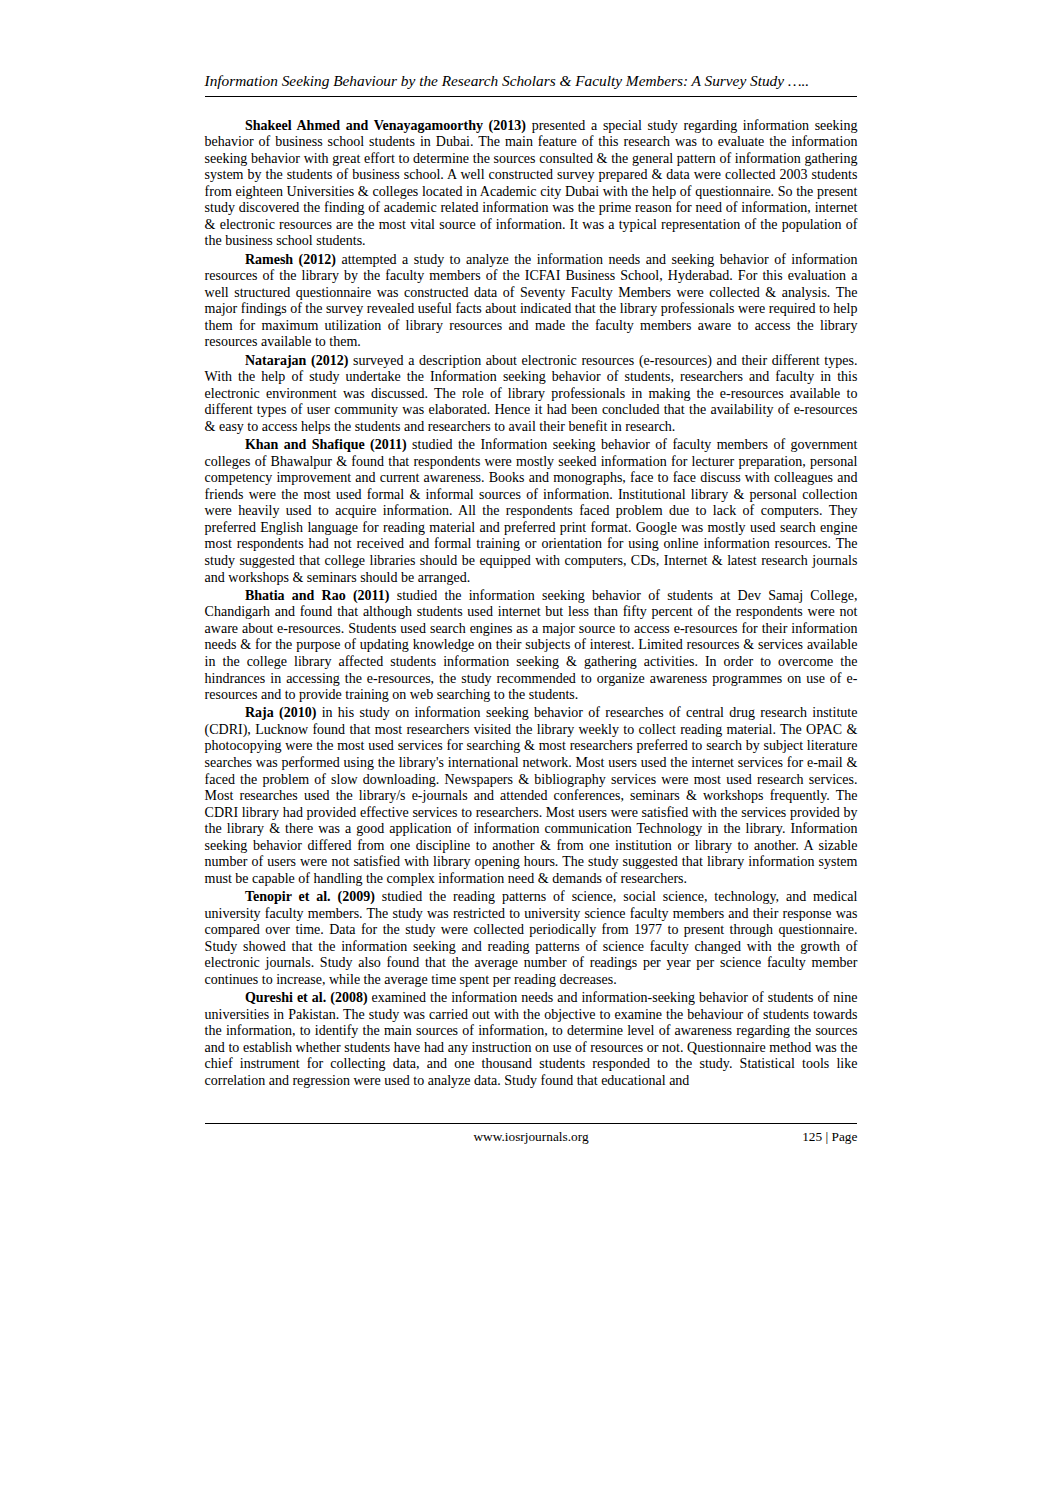Information Seeking Behaviour by the Research Scholars & Faculty Members: A Survey Study …..
Shakeel Ahmed and Venayagamoorthy (2013) presented a special study regarding information seeking behavior of business school students in Dubai. The main feature of this research was to evaluate the information seeking behavior with great effort to determine the sources consulted & the general pattern of information gathering system by the students of business school. A well constructed survey prepared & data were collected 2003 students from eighteen Universities & colleges located in Academic city Dubai with the help of questionnaire. So the present study discovered the finding of academic related information was the prime reason for need of information, internet & electronic resources are the most vital source of information. It was a typical representation of the population of the business school students.
Ramesh (2012) attempted a study to analyze the information needs and seeking behavior of information resources of the library by the faculty members of the ICFAI Business School, Hyderabad. For this evaluation a well structured questionnaire was constructed data of Seventy Faculty Members were collected & analysis. The major findings of the survey revealed useful facts about indicated that the library professionals were required to help them for maximum utilization of library resources and made the faculty members aware to access the library resources available to them.
Natarajan (2012) surveyed a description about electronic resources (e-resources) and their different types. With the help of study undertake the Information seeking behavior of students, researchers and faculty in this electronic environment was discussed. The role of library professionals in making the e-resources available to different types of user community was elaborated. Hence it had been concluded that the availability of e-resources & easy to access helps the students and researchers to avail their benefit in research.
Khan and Shafique (2011) studied the Information seeking behavior of faculty members of government colleges of Bhawalpur & found that respondents were mostly seeked information for lecturer preparation, personal competency improvement and current awareness. Books and monographs, face to face discuss with colleagues and friends were the most used formal & informal sources of information. Institutional library & personal collection were heavily used to acquire information. All the respondents faced problem due to lack of computers. They preferred English language for reading material and preferred print format. Google was mostly used search engine most respondents had not received and formal training or orientation for using online information resources. The study suggested that college libraries should be equipped with computers, CDs, Internet & latest research journals and workshops & seminars should be arranged.
Bhatia and Rao (2011) studied the information seeking behavior of students at Dev Samaj College, Chandigarh and found that although students used internet but less than fifty percent of the respondents were not aware about e-resources. Students used search engines as a major source to access e-resources for their information needs & for the purpose of updating knowledge on their subjects of interest. Limited resources & services available in the college library affected students information seeking & gathering activities. In order to overcome the hindrances in accessing the e-resources, the study recommended to organize awareness programmes on use of e-resources and to provide training on web searching to the students.
Raja (2010) in his study on information seeking behavior of researches of central drug research institute (CDRI), Lucknow found that most researchers visited the library weekly to collect reading material. The OPAC & photocopying were the most used services for searching & most researchers preferred to search by subject literature searches was performed using the library's international network. Most users used the internet services for e-mail & faced the problem of slow downloading. Newspapers & bibliography services were most used research services. Most researches used the library/s e-journals and attended conferences, seminars & workshops frequently. The CDRI library had provided effective services to researchers. Most users were satisfied with the services provided by the library & there was a good application of information communication Technology in the library. Information seeking behavior differed from one discipline to another & from one institution or library to another. A sizable number of users were not satisfied with library opening hours. The study suggested that library information system must be capable of handling the complex information need & demands of researchers.
Tenopir et al. (2009) studied the reading patterns of science, social science, technology, and medical university faculty members. The study was restricted to university science faculty members and their response was compared over time. Data for the study were collected periodically from 1977 to present through questionnaire. Study showed that the information seeking and reading patterns of science faculty changed with the growth of electronic journals. Study also found that the average number of readings per year per science faculty member continues to increase, while the average time spent per reading decreases.
Qureshi et al. (2008) examined the information needs and information-seeking behavior of students of nine universities in Pakistan. The study was carried out with the objective to examine the behaviour of students towards the information, to identify the main sources of information, to determine level of awareness regarding the sources and to establish whether students have had any instruction on use of resources or not. Questionnaire method was the chief instrument for collecting data, and one thousand students responded to the study. Statistical tools like correlation and regression were used to analyze data. Study found that educational and
www.iosrjournals.org
125 | Page